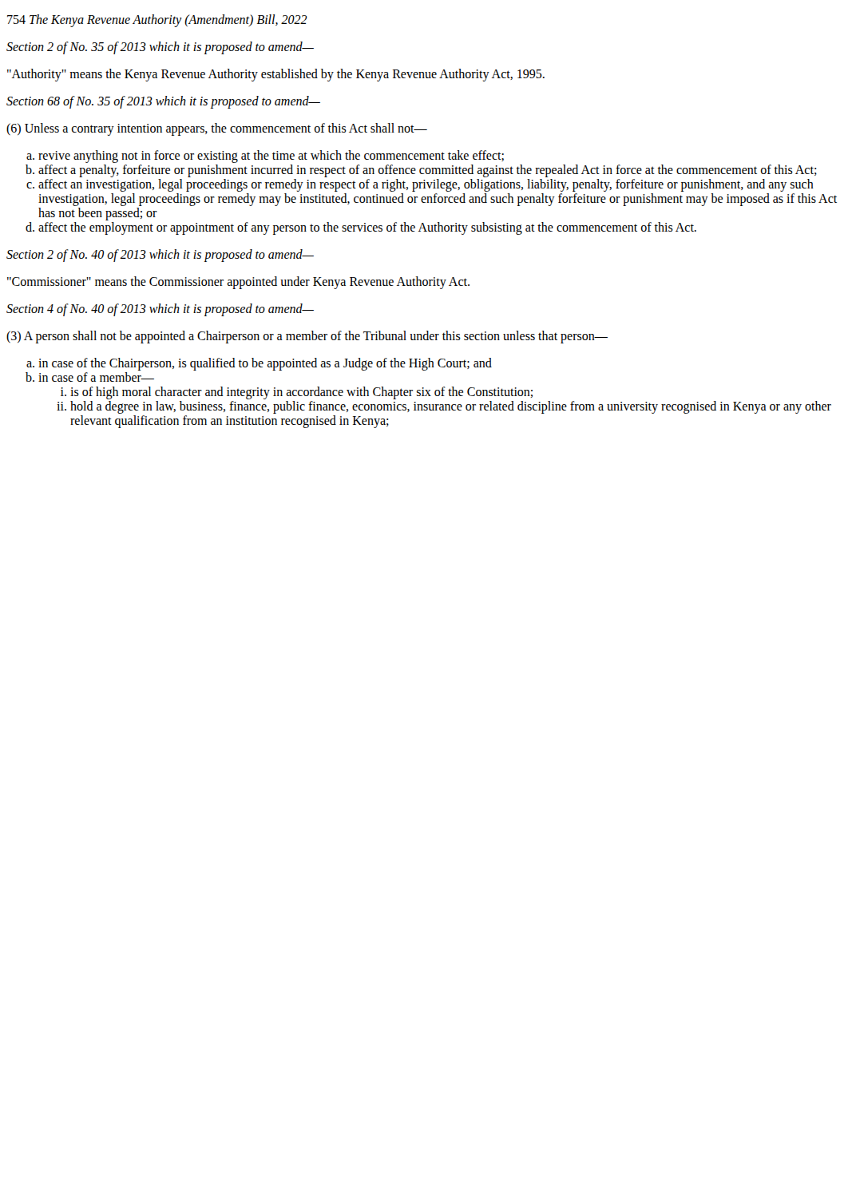754 The Kenya Revenue Authority (Amendment) Bill, 2022
Section 2 of No. 35 of 2013 which it is proposed to amend—
"Authority" means the Kenya Revenue Authority established by the Kenya Revenue Authority Act, 1995.
Section 68 of No. 35 of 2013 which it is proposed to amend—
(6) Unless a contrary intention appears, the commencement of this Act shall not—
revive anything not in force or existing at the time at which the commencement take effect;
affect a penalty, forfeiture or punishment incurred in respect of an offence committed against the repealed Act in force at the commencement of this Act;
affect an investigation, legal proceedings or remedy in respect of a right, privilege, obligations, liability, penalty, forfeiture or punishment, and any such investigation, legal proceedings or remedy may be instituted, continued or enforced and such penalty forfeiture or punishment may be imposed as if this Act has not been passed; or
affect the employment or appointment of any person to the services of the Authority subsisting at the commencement of this Act.
Section 2 of No. 40 of 2013 which it is proposed to amend—
"Commissioner" means the Commissioner appointed under Kenya Revenue Authority Act.
Section 4 of No. 40 of 2013 which it is proposed to amend—
(3) A person shall not be appointed a Chairperson or a member of the Tribunal under this section unless that person—
in case of the Chairperson, is qualified to be appointed as a Judge of the High Court; and
in case of a member—
is of high moral character and integrity in accordance with Chapter six of the Constitution;
hold a degree in law, business, finance, public finance, economics, insurance or related discipline from a university recognised in Kenya or any other relevant qualification from an institution recognised in Kenya;